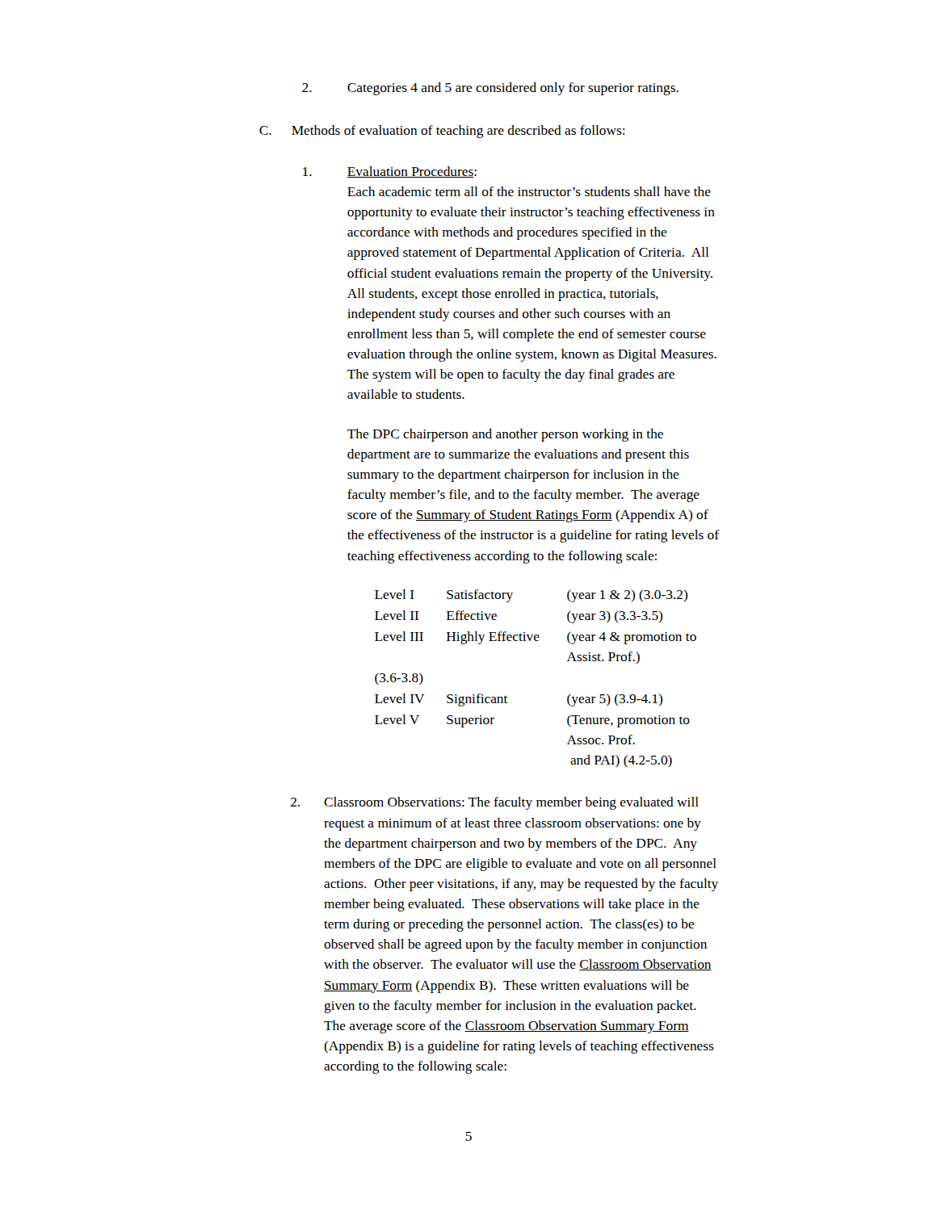2. Categories 4 and 5 are considered only for superior ratings.
C. Methods of evaluation of teaching are described as follows:
1.
Evaluation Procedures:
Each academic term all of the instructor’s students shall have the opportunity to evaluate their instructor’s teaching effectiveness in accordance with methods and procedures specified in the approved statement of Departmental Application of Criteria. All official student evaluations remain the property of the University. All students, except those enrolled in practica, tutorials, independent study courses and other such courses with an enrollment less than 5, will complete the end of semester course evaluation through the online system, known as Digital Measures. The system will be open to faculty the day final grades are available to students.
The DPC chairperson and another person working in the department are to summarize the evaluations and present this summary to the department chairperson for inclusion in the faculty member’s file, and to the faculty member. The average score of the Summary of Student Ratings Form (Appendix A) of the effectiveness of the instructor is a guideline for rating levels of teaching effectiveness according to the following scale:
| Level I | Satisfactory | (year 1 & 2) (3.0-3.2) |
| Level II | Effective | (year 3) (3.3-3.5) |
| Level III | Highly Effective | (year 4 & promotion to Assist. Prof.) |
| (3.6-3.8) |
| Level IV | Significant | (year 5) (3.9-4.1) |
| Level V | Superior | (Tenure, promotion to Assoc. Prof. and PAI) (4.2-5.0) |
2.
Classroom Observations: The faculty member being evaluated will request a minimum of at least three classroom observations: one by the department chairperson and two by members of the DPC. Any members of the DPC are eligible to evaluate and vote on all personnel actions. Other peer visitations, if any, may be requested by the faculty member being evaluated. These observations will take place in the term during or preceding the personnel action. The class(es) to be observed shall be agreed upon by the faculty member in conjunction with the observer. The evaluator will use the Classroom Observation Summary Form (Appendix B). These written evaluations will be given to the faculty member for inclusion in the evaluation packet. The average score of the Classroom Observation Summary Form (Appendix B) is a guideline for rating levels of teaching effectiveness according to the following scale:
5